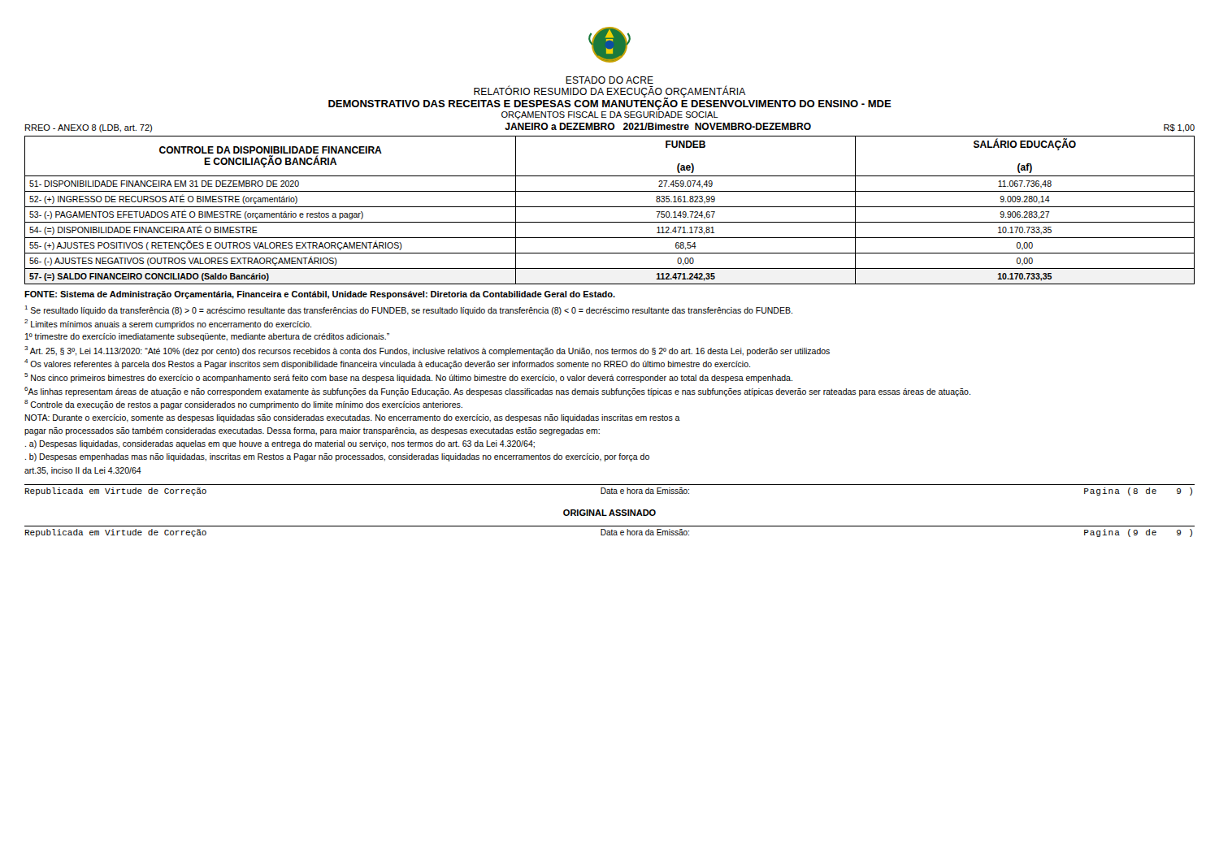ESTADO DO ACRE
RELATÓRIO RESUMIDO DA EXECUÇÃO ORÇAMENTÁRIA
DEMONSTRATIVO DAS RECEITAS E DESPESAS COM MANUTENÇÃO E DESENVOLVIMENTO DO ENSINO - MDE
ORÇAMENTOS FISCAL E DA SEGURIDADE SOCIAL
RREO - ANEXO 8 (LDB, art. 72)
JANEIRO a DEZEMBRO 2021/Bimestre NOVEMBRO-DEZEMBRO
R$ 1,00
| CONTROLE DA DISPONIBILIDADE FINANCEIRA E CONCILIAÇÃO BANCÁRIA | FUNDEB (ae) | SALÁRIO EDUCAÇÃO (af) |
| --- | --- | --- |
| 51- DISPONIBILIDADE FINANCEIRA EM 31 DE DEZEMBRO DE 2020 | 27.459.074,49 | 11.067.736,48 |
| 52- (+) INGRESSO DE RECURSOS ATÉ O BIMESTRE (orçamentário) | 835.161.823,99 | 9.009.280,14 |
| 53- (-) PAGAMENTOS EFETUADOS ATÉ O BIMESTRE (orçamentário e restos a pagar) | 750.149.724,67 | 9.906.283,27 |
| 54- (=) DISPONIBILIDADE FINANCEIRA ATÉ O BIMESTRE | 112.471.173,81 | 10.170.733,35 |
| 55- (+) AJUSTES POSITIVOS ( RETENÇÕES E OUTROS VALORES EXTRAORÇAMENTÁRIOS) | 68,54 | 0,00 |
| 56- (-) AJUSTES NEGATIVOS (OUTROS VALORES EXTRAORÇAMENTÁRIOS) | 0,00 | 0,00 |
| 57- (=) SALDO FINANCEIRO CONCILIADO (Saldo Bancário) | 112.471.242,35 | 10.170.733,35 |
FONTE: Sistema de Administração Orçamentária, Financeira e Contábil, Unidade Responsável: Diretoria da Contabilidade Geral do Estado.
1 Se resultado líquido da transferência (8) > 0 = acréscimo resultante das transferências do FUNDEB, se resultado líquido da transferência (8) < 0 = decréscimo resultante das transferências do FUNDEB.
2 Limites mínimos anuais a serem cumpridos no encerramento do exercício.
1º trimestre do exercício imediatamente subseqüente, mediante abertura de créditos adicionais.”
3 Art. 25, § 3º, Lei 14.113/2020: “Até 10% (dez por cento) dos recursos recebidos à conta dos Fundos, inclusive relativos à complementação da União, nos termos do § 2º do art. 16 desta Lei, poderão ser utilizados
4 Os valores referentes à parcela dos Restos a Pagar inscritos sem disponibilidade financeira vinculada à educação deverão ser informados somente no RREO do último bimestre do exercício.
5 Nos cinco primeiros bimestres do exercício o acompanhamento será feito com base na despesa liquidada. No último bimestre do exercício, o valor deverá corresponder ao total da despesa empenhada.
6As linhas representam áreas de atuação e não correspondem exatamente às subfunções da Função Educação. As despesas classificadas nas demais subfunções típicas e nas subfunções atípicas deverão ser rateadas para essas áreas de atuação.
8 Controle da execução de restos a pagar considerados no cumprimento do limite mínimo dos exercícios anteriores.
NOTA: Durante o exercício, somente as despesas liquidadas são consideradas executadas. No encerramento do exercício, as despesas não liquidadas inscritas em restos a
pagar não processados são também consideradas executadas. Dessa forma, para maior transparência, as despesas executadas estão segregadas em:
. a) Despesas liquidadas, consideradas aquelas em que houve a entrega do material ou serviço, nos termos do art. 63 da Lei 4.320/64;
. b) Despesas empenhadas mas não liquidadas, inscritas em Restos a Pagar não processados, consideradas liquidadas no encerramentos do exercício, por força do
art.35, inciso II da Lei 4.320/64
Republicada em Virtude de Correção
Data e hora da Emissão:
Pagina (8 de 9 )
ORIGINAL ASSINADO
Republicada em Virtude de Correção
Data e hora da Emissão:
Pagina (9 de 9 )